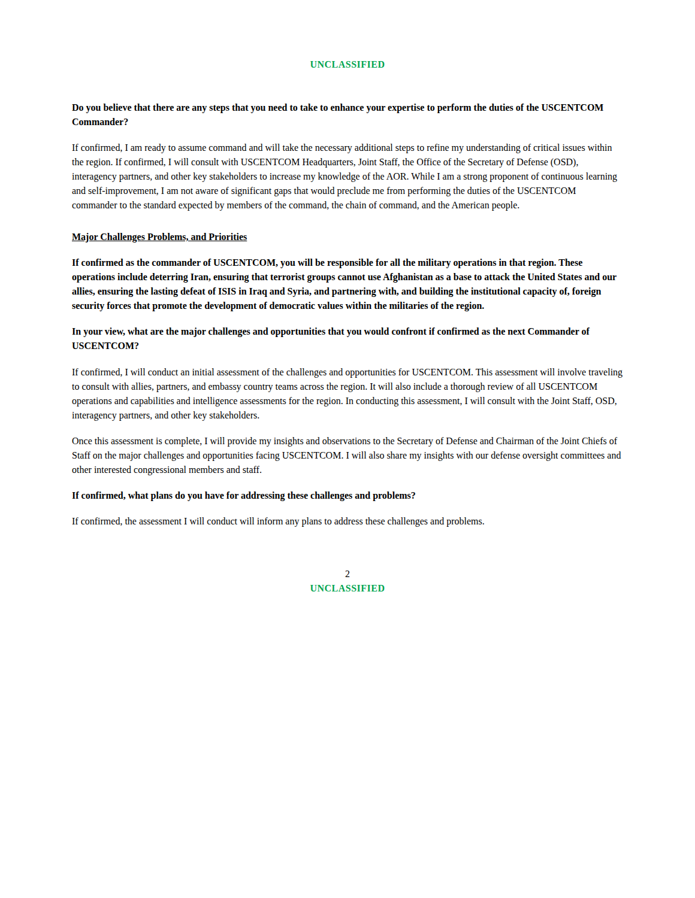UNCLASSIFIED
Do you believe that there are any steps that you need to take to enhance your expertise to perform the duties of the USCENTCOM Commander?
If confirmed, I am ready to assume command and will take the necessary additional steps to refine my understanding of critical issues within the region. If confirmed, I will consult with USCENTCOM Headquarters, Joint Staff, the Office of the Secretary of Defense (OSD), interagency partners, and other key stakeholders to increase my knowledge of the AOR. While I am a strong proponent of continuous learning and self-improvement, I am not aware of significant gaps that would preclude me from performing the duties of the USCENTCOM commander to the standard expected by members of the command, the chain of command, and the American people.
Major Challenges Problems, and Priorities
If confirmed as the commander of USCENTCOM, you will be responsible for all the military operations in that region. These operations include deterring Iran, ensuring that terrorist groups cannot use Afghanistan as a base to attack the United States and our allies, ensuring the lasting defeat of ISIS in Iraq and Syria, and partnering with, and building the institutional capacity of, foreign security forces that promote the development of democratic values within the militaries of the region.
In your view, what are the major challenges and opportunities that you would confront if confirmed as the next Commander of USCENTCOM?
If confirmed, I will conduct an initial assessment of the challenges and opportunities for USCENTCOM. This assessment will involve traveling to consult with allies, partners, and embassy country teams across the region. It will also include a thorough review of all USCENTCOM operations and capabilities and intelligence assessments for the region. In conducting this assessment, I will consult with the Joint Staff, OSD, interagency partners, and other key stakeholders.
Once this assessment is complete, I will provide my insights and observations to the Secretary of Defense and Chairman of the Joint Chiefs of Staff on the major challenges and opportunities facing USCENTCOM. I will also share my insights with our defense oversight committees and other interested congressional members and staff.
If confirmed, what plans do you have for addressing these challenges and problems?
If confirmed, the assessment I will conduct will inform any plans to address these challenges and problems.
2
UNCLASSIFIED